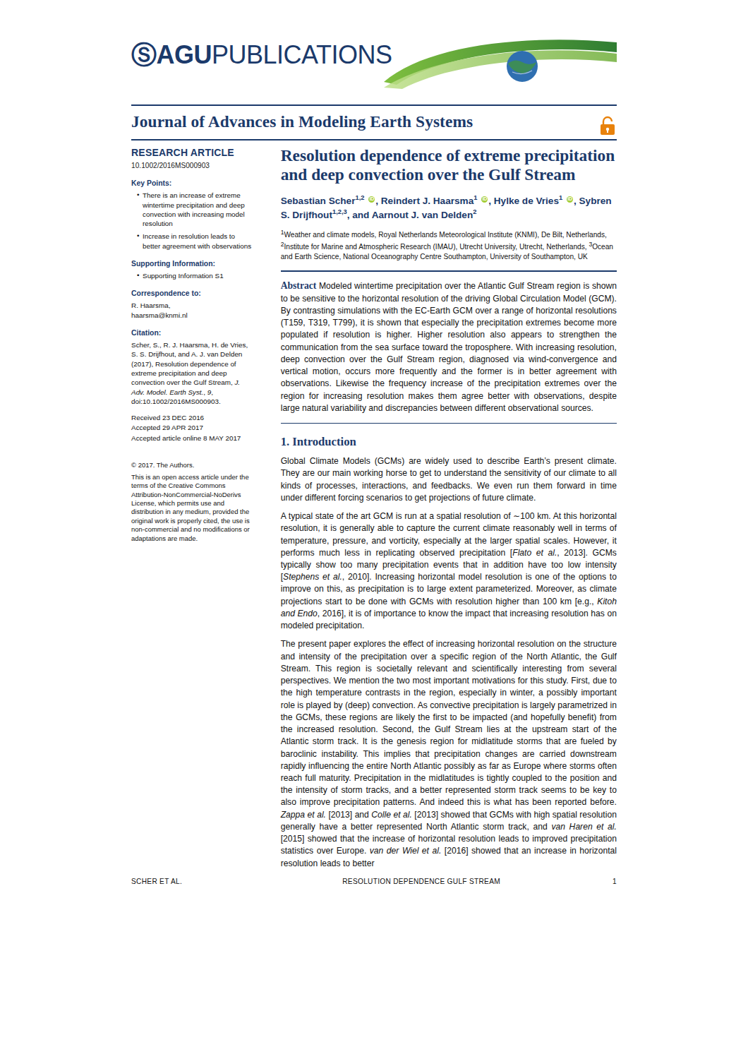ⓈAGUPUBLICATIONS
Journal of Advances in Modeling Earth Systems
RESEARCH ARTICLE
10.1002/2016MS000903
Key Points:
There is an increase of extreme wintertime precipitation and deep convection with increasing model resolution
Increase in resolution leads to better agreement with observations
Supporting Information:
Supporting Information S1
Correspondence to:
R. Haarsma,
haarsma@knmi.nl
Citation:
Scher, S., R. J. Haarsma, H. de Vries, S. S. Drijfhout, and A. J. van Delden (2017), Resolution dependence of extreme precipitation and deep convection over the Gulf Stream, J. Adv. Model. Earth Syst., 9, doi:10.1002/2016MS000903.
Received 23 DEC 2016
Accepted 29 APR 2017
Accepted article online 8 MAY 2017
© 2017. The Authors.
This is an open access article under the terms of the Creative Commons Attribution-NonCommercial-NoDerivs License, which permits use and distribution in any medium, provided the original work is properly cited, the use is non-commercial and no modifications or adaptations are made.
Resolution dependence of extreme precipitation and deep convection over the Gulf Stream
Sebastian Scher1,2 , Reindert J. Haarsma1 , Hylke de Vries1 , Sybren S. Drijfhout1,2,3, and Aarnout J. van Delden2
1Weather and climate models, Royal Netherlands Meteorological Institute (KNMI), De Bilt, Netherlands, 2Institute for Marine and Atmospheric Research (IMAU), Utrecht University, Utrecht, Netherlands, 3Ocean and Earth Science, National Oceanography Centre Southampton, University of Southampton, UK
Abstract Modeled wintertime precipitation over the Atlantic Gulf Stream region is shown to be sensitive to the horizontal resolution of the driving Global Circulation Model (GCM). By contrasting simulations with the EC-Earth GCM over a range of horizontal resolutions (T159, T319, T799), it is shown that especially the precipitation extremes become more populated if resolution is higher. Higher resolution also appears to strengthen the communication from the sea surface toward the troposphere. With increasing resolution, deep convection over the Gulf Stream region, diagnosed via wind-convergence and vertical motion, occurs more frequently and the former is in better agreement with observations. Likewise the frequency increase of the precipitation extremes over the region for increasing resolution makes them agree better with observations, despite large natural variability and discrepancies between different observational sources.
1. Introduction
Global Climate Models (GCMs) are widely used to describe Earth’s present climate. They are our main working horse to get to understand the sensitivity of our climate to all kinds of processes, interactions, and feedbacks. We even run them forward in time under different forcing scenarios to get projections of future climate.
A typical state of the art GCM is run at a spatial resolution of ∼100 km. At this horizontal resolution, it is generally able to capture the current climate reasonably well in terms of temperature, pressure, and vorticity, especially at the larger spatial scales. However, it performs much less in replicating observed precipitation [Flato et al., 2013]. GCMs typically show too many precipitation events that in addition have too low intensity [Stephens et al., 2010]. Increasing horizontal model resolution is one of the options to improve on this, as precipitation is to large extent parameterized. Moreover, as climate projections start to be done with GCMs with resolution higher than 100 km [e.g., Kitoh and Endo, 2016], it is of importance to know the impact that increasing resolution has on modeled precipitation.
The present paper explores the effect of increasing horizontal resolution on the structure and intensity of the precipitation over a specific region of the North Atlantic, the Gulf Stream. This region is societally relevant and scientifically interesting from several perspectives. We mention the two most important motivations for this study. First, due to the high temperature contrasts in the region, especially in winter, a possibly important role is played by (deep) convection. As convective precipitation is largely parametrized in the GCMs, these regions are likely the first to be impacted (and hopefully benefit) from the increased resolution. Second, the Gulf Stream lies at the upstream start of the Atlantic storm track. It is the genesis region for midlatitude storms that are fueled by baroclinic instability. This implies that precipitation changes are carried downstream rapidly influencing the entire North Atlantic possibly as far as Europe where storms often reach full maturity. Precipitation in the midlatitudes is tightly coupled to the position and the intensity of storm tracks, and a better represented storm track seems to be key to also improve precipitation patterns. And indeed this is what has been reported before. Zappa et al. [2013] and Colle et al. [2013] showed that GCMs with high spatial resolution generally have a better represented North Atlantic storm track, and van Haren et al. [2015] showed that the increase of horizontal resolution leads to improved precipitation statistics over Europe. van der Wiel et al. [2016] showed that an increase in horizontal resolution leads to better
SCHER ET AL.
RESOLUTION DEPENDENCE GULF STREAM
1